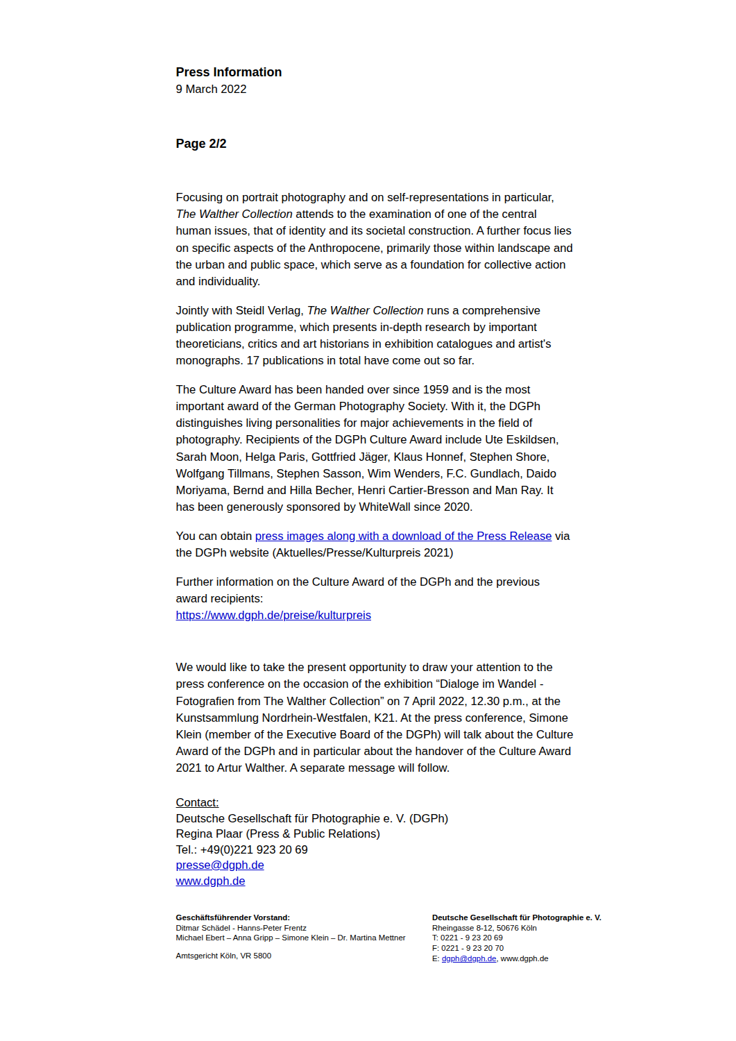Press Information
9 March 2022
Page 2/2
Focusing on portrait photography and on self-representations in particular, The Walther Collection attends to the examination of one of the central human issues, that of identity and its societal construction. A further focus lies on specific aspects of the Anthropocene, primarily those within landscape and the urban and public space, which serve as a foundation for collective action and individuality.
Jointly with Steidl Verlag, The Walther Collection runs a comprehensive publication programme, which presents in-depth research by important theoreticians, critics and art historians in exhibition catalogues and artist's monographs. 17 publications in total have come out so far.
The Culture Award has been handed over since 1959 and is the most important award of the German Photography Society. With it, the DGPh distinguishes living personalities for major achievements in the field of photography. Recipients of the DGPh Culture Award include Ute Eskildsen, Sarah Moon, Helga Paris, Gottfried Jäger, Klaus Honnef, Stephen Shore, Wolfgang Tillmans, Stephen Sasson, Wim Wenders, F.C. Gundlach, Daido Moriyama, Bernd and Hilla Becher, Henri Cartier-Bresson and Man Ray. It has been generously sponsored by WhiteWall since 2020.
You can obtain press images along with a download of the Press Release via the DGPh website (Aktuelles/Presse/Kulturpreis 2021)
Further information on the Culture Award of the DGPh and the previous award recipients:
https://www.dgph.de/preise/kulturpreis
We would like to take the present opportunity to draw your attention to the press conference on the occasion of the exhibition “Dialoge im Wandel - Fotografien from The Walther Collection” on 7 April 2022, 12.30 p.m., at the Kunstsammlung Nordrhein-Westfalen, K21. At the press conference, Simone Klein (member of the Executive Board of the DGPh) will talk about the Culture Award of the DGPh and in particular about the handover of the Culture Award 2021 to Artur Walther. A separate message will follow.
Contact:
Deutsche Gesellschaft für Photographie e. V. (DGPh)
Regina Plaar (Press & Public Relations)
Tel.: +49(0)221 923 20 69
presse@dgph.de
www.dgph.de
Geschäftsführender Vorstand:
Ditmar Schädel - Hanns-Peter Frentz
Michael Ebert – Anna Gripp – Simone Klein – Dr. Martina Mettner
Amtsgericht Köln, VR 5800
Deutsche Gesellschaft für Photographie e. V.
Rheingasse 8-12, 50676 Köln
T: 0221 - 9 23 20 69
F: 0221 - 9 23 20 70
E: dgph@dgph.de, www.dgph.de